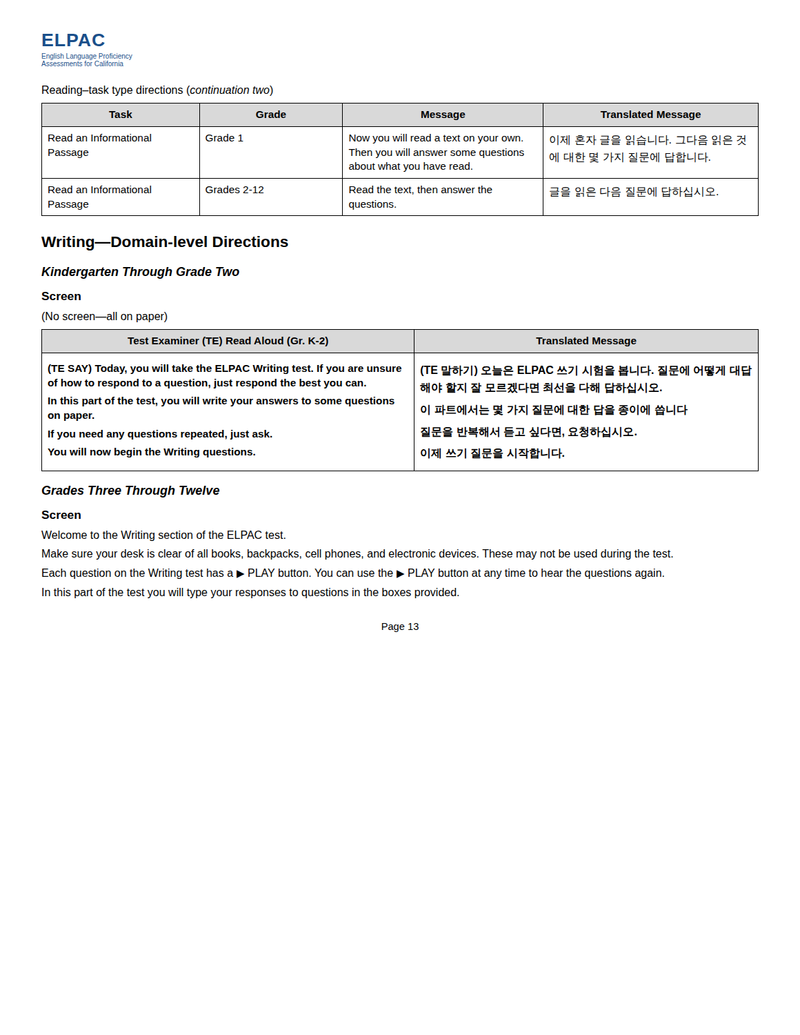ELPAC English Language Proficiency
Assessments for California
Reading–task type directions (continuation two)
| Task | Grade | Message | Translated Message |
| --- | --- | --- | --- |
| Read an Informational Passage | Grade 1 | Now you will read a text on your own. Then you will answer some questions about what you have read. | 이제 혼자 글을 읽습니다. 그다음 읽은 것에 대한 몇 가지 질문에 답합니다. |
| Read an Informational Passage | Grades 2‑12 | Read the text, then answer the questions. | 글을 읽은 다음 질문에 답하십시오. |
Writing—Domain-level Directions
Kindergarten Through Grade Two
Screen
(No screen—all on paper)
| Test Examiner (TE) Read Aloud (Gr. K‑2) | Translated Message |
| --- | --- |
| (TE SAY) Today, you will take the ELPAC Writing test. If you are unsure of how to respond to a question, just respond the best you can. In this part of the test, you will write your answers to some questions on paper. If you need any questions repeated, just ask. You will now begin the Writing questions. | (TE 말하기) 오늘은 ELPAC 쓰기 시험을 봅니다. 질문에 어떻게 대답해야 할지 잘 모르겠다면 최선을 다해 답하십시오. 이 파트에서는 몇 가지 질문에 대한 답을 종이에 씁니다 질문을 반복해서 듣고 싶다면, 요청하십시오. 이제 쓰기 질문을 시작합니다. |
Grades Three Through Twelve
Screen
Welcome to the Writing section of the ELPAC test.
Make sure your desk is clear of all books, backpacks, cell phones, and electronic devices. These may not be used during the test.
Each question on the Writing test has a ▶ PLAY button. You can use the ▶ PLAY button at any time to hear the questions again.
In this part of the test you will type your responses to questions in the boxes provided.
Page 13